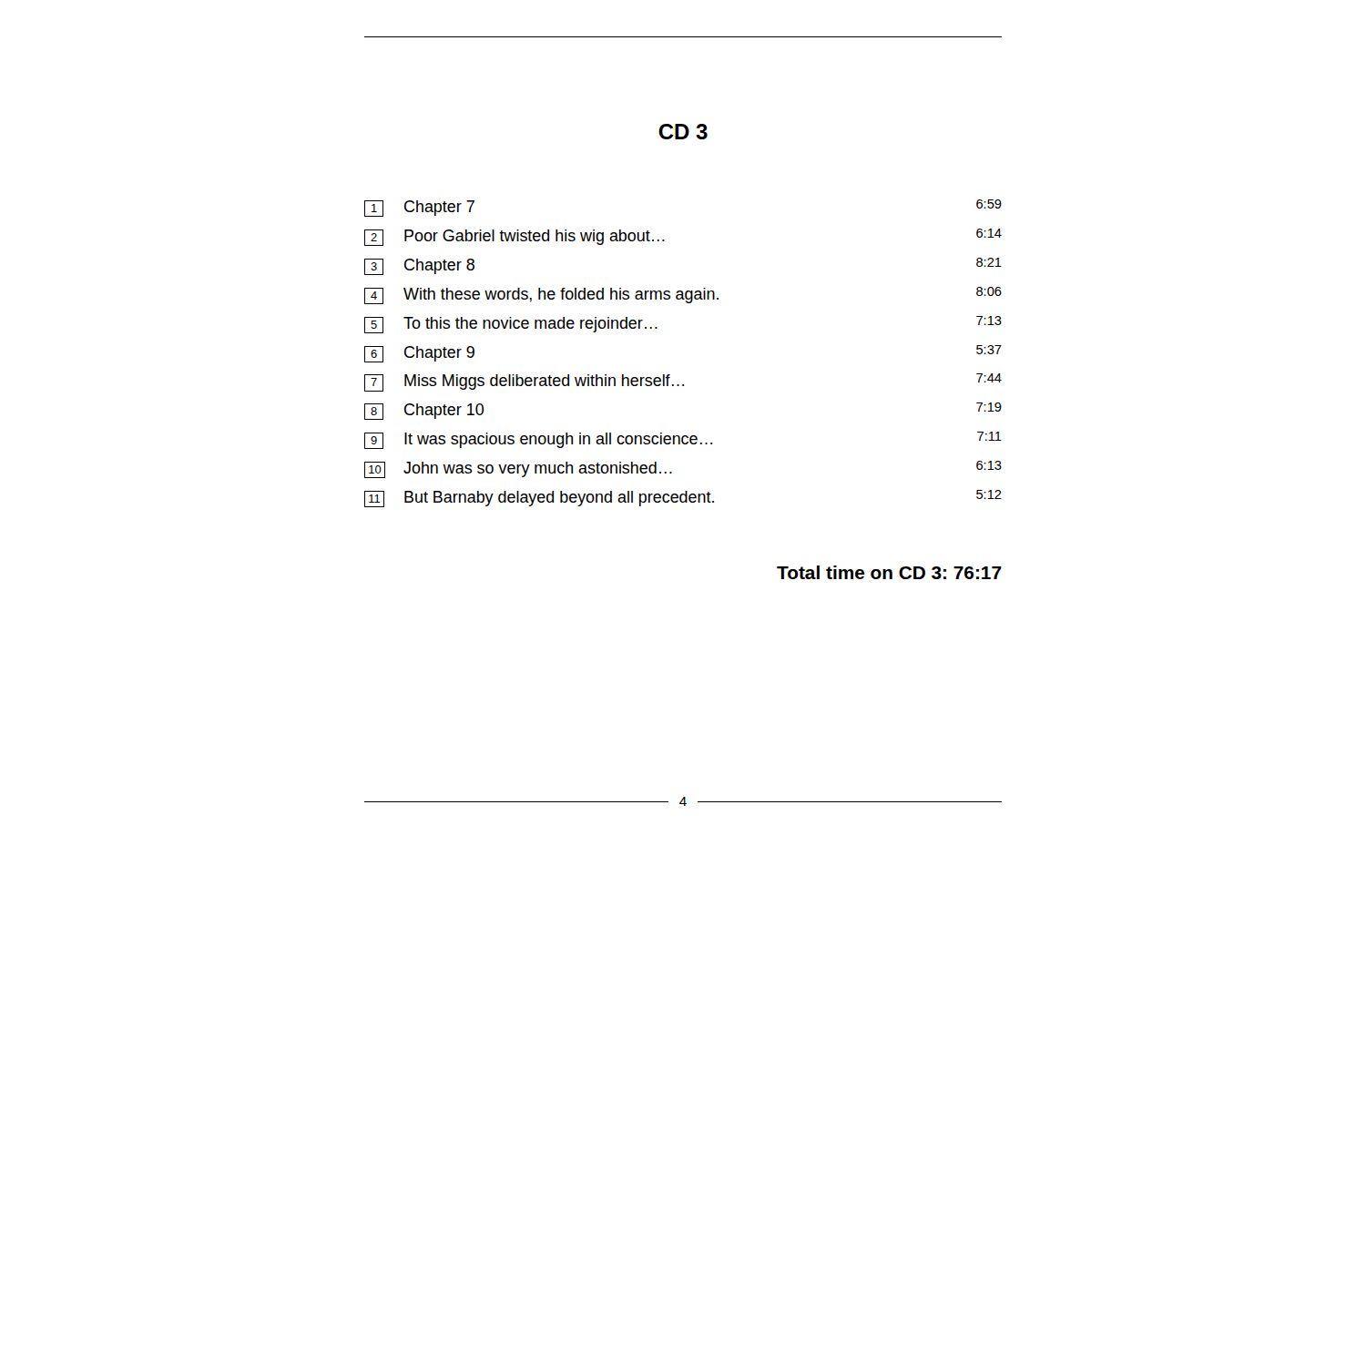CD 3
| 1 | Chapter 7 | 6:59 |
| 2 | Poor Gabriel twisted his wig about… | 6:14 |
| 3 | Chapter 8 | 8:21 |
| 4 | With these words, he folded his arms again. | 8:06 |
| 5 | To this the novice made rejoinder… | 7:13 |
| 6 | Chapter 9 | 5:37 |
| 7 | Miss Miggs deliberated within herself… | 7:44 |
| 8 | Chapter 10 | 7:19 |
| 9 | It was spacious enough in all conscience… | 7:11 |
| 10 | John was so very much astonished… | 6:13 |
| 11 | But Barnaby delayed beyond all precedent. | 5:12 |
Total time on CD 3: 76:17
4